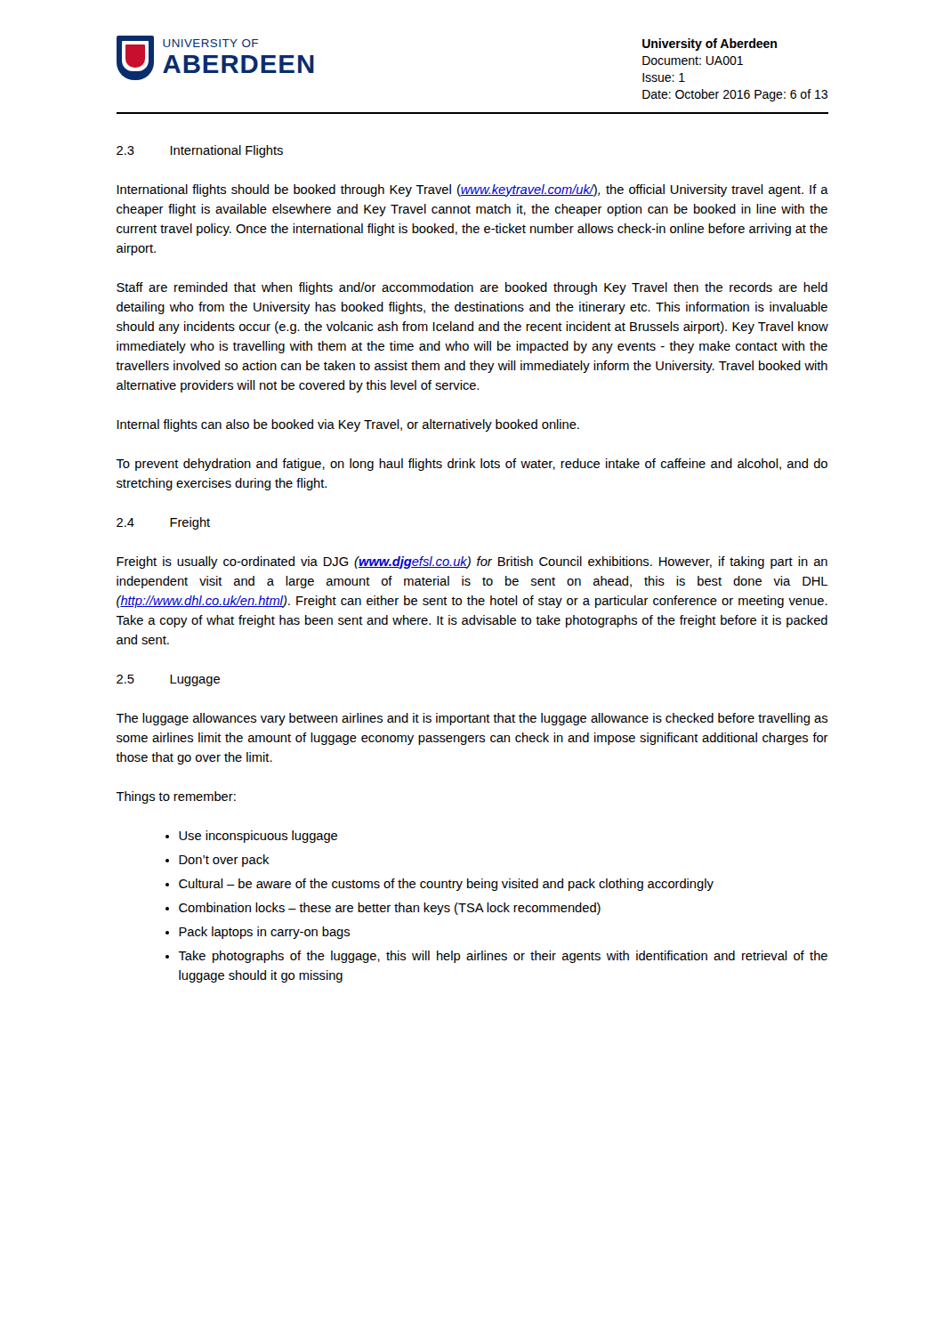UNIVERSITY OF
ABERDEEN
University of Aberdeen
Document: UA001
Issue: 1
Date: October 2016 Page: 6 of 13
2.3 International Flights
International flights should be booked through Key Travel (www.keytravel.com/uk/), the official University travel agent. If a cheaper flight is available elsewhere and Key Travel cannot match it, the cheaper option can be booked in line with the current travel policy. Once the international flight is booked, the e-ticket number allows check-in online before arriving at the airport.
Staff are reminded that when flights and/or accommodation are booked through Key Travel then the records are held detailing who from the University has booked flights, the destinations and the itinerary etc. This information is invaluable should any incidents occur (e.g. the volcanic ash from Iceland and the recent incident at Brussels airport). Key Travel know immediately who is travelling with them at the time and who will be impacted by any events - they make contact with the travellers involved so action can be taken to assist them and they will immediately inform the University. Travel booked with alternative providers will not be covered by this level of service.
Internal flights can also be booked via Key Travel, or alternatively booked online.
To prevent dehydration and fatigue, on long haul flights drink lots of water, reduce intake of caffeine and alcohol, and do stretching exercises during the flight.
2.4 Freight
Freight is usually co-ordinated via DJG (www.djgefsl.co.uk) for British Council exhibitions. However, if taking part in an independent visit and a large amount of material is to be sent on ahead, this is best done via DHL (http://www.dhl.co.uk/en.html). Freight can either be sent to the hotel of stay or a particular conference or meeting venue. Take a copy of what freight has been sent and where. It is advisable to take photographs of the freight before it is packed and sent.
2.5 Luggage
The luggage allowances vary between airlines and it is important that the luggage allowance is checked before travelling as some airlines limit the amount of luggage economy passengers can check in and impose significant additional charges for those that go over the limit.
Things to remember:
Use inconspicuous luggage
Don’t over pack
Cultural – be aware of the customs of the country being visited and pack clothing accordingly
Combination locks – these are better than keys (TSA lock recommended)
Pack laptops in carry-on bags
Take photographs of the luggage, this will help airlines or their agents with identification and retrieval of the luggage should it go missing